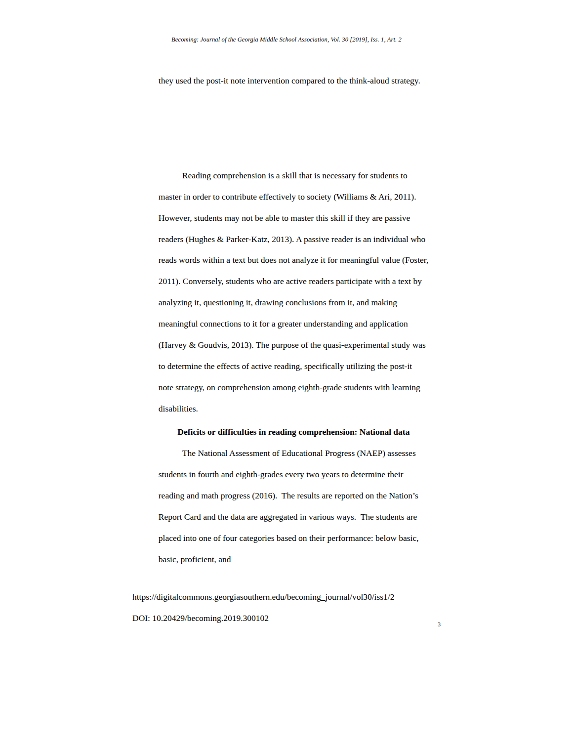Becoming: Journal of the Georgia Middle School Association, Vol. 30 [2019], Iss. 1, Art. 2
they used the post-it note intervention compared to the think-aloud strategy.
Reading comprehension is a skill that is necessary for students to master in order to contribute effectively to society (Williams & Ari, 2011). However, students may not be able to master this skill if they are passive readers (Hughes & Parker-Katz, 2013). A passive reader is an individual who reads words within a text but does not analyze it for meaningful value (Foster, 2011). Conversely, students who are active readers participate with a text by analyzing it, questioning it, drawing conclusions from it, and making meaningful connections to it for a greater understanding and application (Harvey & Goudvis, 2013). The purpose of the quasi-experimental study was to determine the effects of active reading, specifically utilizing the post-it note strategy, on comprehension among eighth-grade students with learning disabilities.
Deficits or difficulties in reading comprehension: National data
The National Assessment of Educational Progress (NAEP) assesses students in fourth and eighth-grades every two years to determine their reading and math progress (2016). The results are reported on the Nation’s Report Card and the data are aggregated in various ways. The students are placed into one of four categories based on their performance: below basic, basic, proficient, and
https://digitalcommons.georgiasouthern.edu/becoming_journal/vol30/iss1/2
DOI: 10.20429/becoming.2019.300102
3